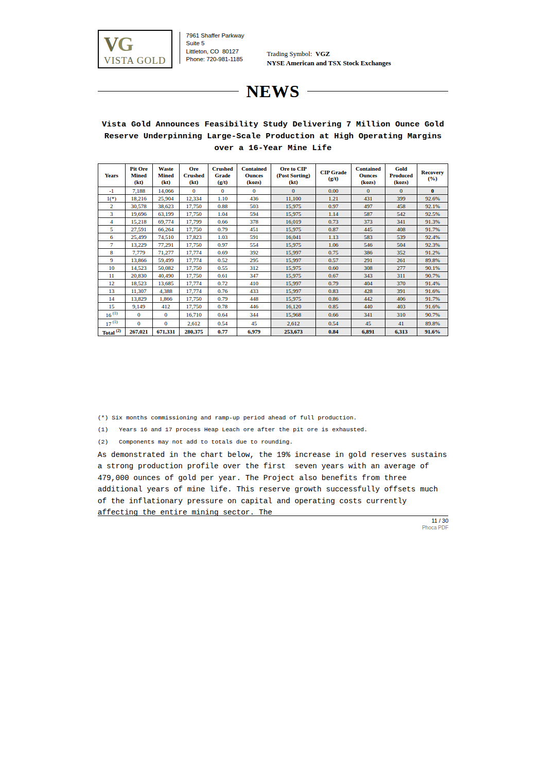VG
VISTA GOLD
7961 Shaffer Parkway
Suite 5
Littleton, CO 80127
Phone: 720-981-1185
Trading Symbol: VGZ
NYSE American and TSX Stock Exchanges
NEWS
Vista Gold Announces Feasibility Study Delivering 7 Million Ounce Gold
Reserve Underpinning Large-Scale Production at High Operating Margins
over a 16-Year Mine Life
| Years | Pit Ore Mined (kt) | Waste Mined (kt) | Ore Crushed (kt) | Crushed Grade (g/t) | Contained Ounces (kozs) | Ore to CIP (Post Sorting) (kt) | CIP Grade (g/t) | Contained Ounces (kozs) | Gold Produced (kozs) | Recovery (%) |
| --- | --- | --- | --- | --- | --- | --- | --- | --- | --- | --- |
| -1 | 7,188 | 14,066 | 0 | 0 | 0 | 0 | 0.00 | 0 | 0 | 0 |
| 1(*) | 18,216 | 25,904 | 12,334 | 1.10 | 436 | 11,100 | 1.21 | 431 | 399 | 92.6% |
| 2 | 30,578 | 38,623 | 17,750 | 0.88 | 503 | 15,975 | 0.97 | 497 | 458 | 92.1% |
| 3 | 19,696 | 63,199 | 17,750 | 1.04 | 594 | 15,975 | 1.14 | 587 | 542 | 92.5% |
| 4 | 15,218 | 69,774 | 17,799 | 0.66 | 378 | 16,019 | 0.73 | 373 | 341 | 91.3% |
| 5 | 27,591 | 66,264 | 17,750 | 0.79 | 451 | 15,975 | 0.87 | 445 | 408 | 91.7% |
| 6 | 25,499 | 74,510 | 17,823 | 1.03 | 591 | 16,041 | 1.13 | 583 | 539 | 92.4% |
| 7 | 13,229 | 77,291 | 17,750 | 0.97 | 554 | 15,975 | 1.06 | 546 | 504 | 92.3% |
| 8 | 7,779 | 71,277 | 17,774 | 0.69 | 392 | 15,997 | 0.75 | 386 | 352 | 91.2% |
| 9 | 13,866 | 59,499 | 17,774 | 0.52 | 295 | 15,997 | 0.57 | 291 | 261 | 89.8% |
| 10 | 14,523 | 50,082 | 17,750 | 0.55 | 312 | 15,975 | 0.60 | 308 | 277 | 90.1% |
| 11 | 20,830 | 40,490 | 17,750 | 0.61 | 347 | 15,975 | 0.67 | 343 | 311 | 90.7% |
| 12 | 18,523 | 13,685 | 17,774 | 0.72 | 410 | 15,997 | 0.79 | 404 | 370 | 91.4% |
| 13 | 11,307 | 4,388 | 17,774 | 0.76 | 433 | 15,997 | 0.83 | 428 | 391 | 91.6% |
| 14 | 13,829 | 1,866 | 17,750 | 0.79 | 448 | 15,975 | 0.86 | 442 | 406 | 91.7% |
| 15 | 9,149 | 412 | 17,750 | 0.78 | 446 | 16,120 | 0.85 | 440 | 403 | 91.6% |
| 16 (1) | 0 | 0 | 16,710 | 0.64 | 344 | 15,968 | 0.66 | 341 | 310 | 90.7% |
| 17 (1) | 0 | 0 | 2,612 | 0.54 | 45 | 2,612 | 0.54 | 45 | 41 | 89.8% |
| Total (2) | 267,021 | 671,331 | 280,375 | 0.77 | 6,979 | 253,673 | 0.84 | 6,891 | 6,313 | 91.6% |
(*) Six months commissioning and ramp-up period ahead of full production.
(1) Years 16 and 17 process Heap Leach ore after the pit ore is exhausted.
(2) Components may not add to totals due to rounding.
As demonstrated in the chart below, the 19% increase in gold reserves sustains a strong production profile over the first seven years with an average of 479,000 ounces of gold per year. The Project also benefits from three additional years of mine life. This reserve growth successfully offsets much of the inflationary pressure on capital and operating costs currently affecting the entire mining sector. The
11 / 30
Phoca PDF